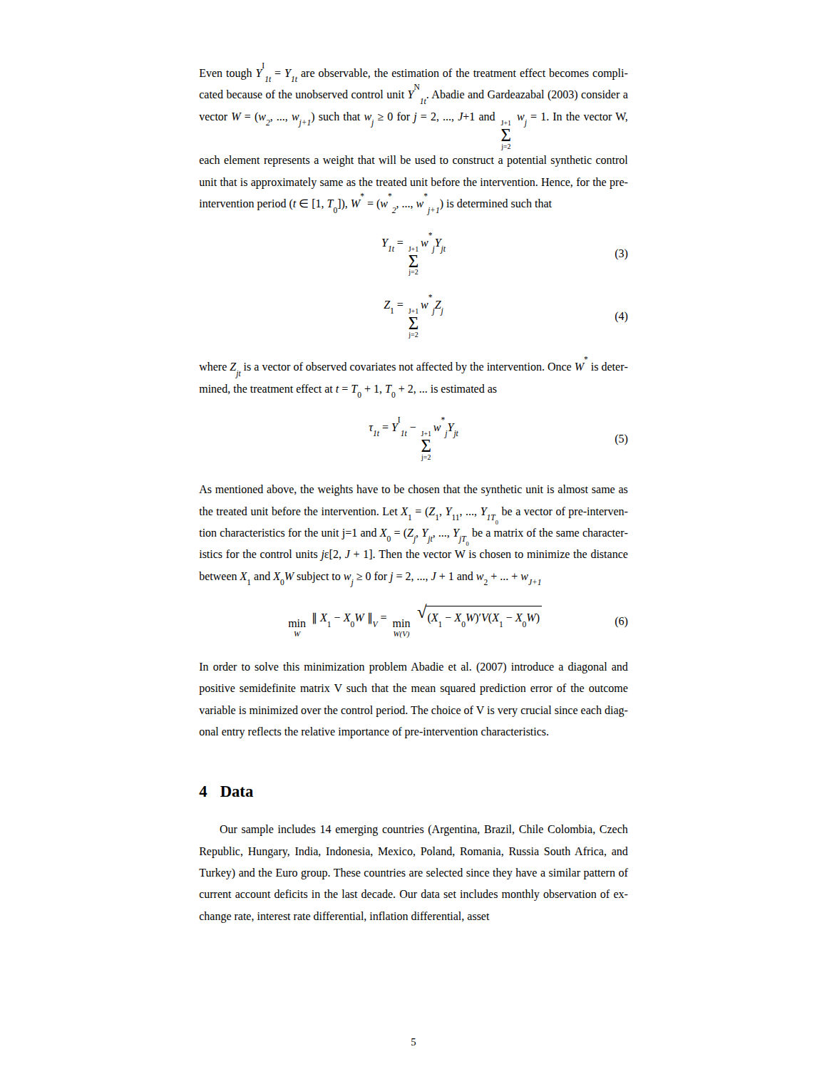Even tough YI1t = Y1t are observable, the estimation of the treatment effect becomes complicated because of the unobserved control unit YN1t. Abadie and Gardeazabal (2003) consider a vector W = (w2, ..., wj+1) such that wj ≥ 0 for j = 2, ..., J+1 and J+1 Σj=2 wj = 1. In the vector W, each element represents a weight that will be used to construct a potential synthetic control unit that is approximately same as the treated unit before the intervention. Hence, for the pre-intervention period (t ∈ [1, T0]), W* = (w*2, ..., w*j+1) is determined such that
Y1t = J+1 Σj=2 w*jYjt
(3)
Z1 = J+1 Σj=2 w*jZj
(4)
where Zjt is a vector of observed covariates not affected by the intervention. Once W* is determined, the treatment effect at t = T0 + 1, T0 + 2, ... is estimated as
τ1t = YI1t − J+1 Σj=2 w*jYjt
(5)
As mentioned above, the weights have to be chosen that the synthetic unit is almost same as the treated unit before the intervention. Let X1 = (Z1, Y11, ..., Y1T0 be a vector of pre-intervention characteristics for the unit j=1 and X0 = (Zj, Yjt, ..., YjT0 be a matrix of the same characteristics for the control units jε[2, J + 1]. Then the vector W is chosen to minimize the distance between X1 and X0W subject to wj ≥ 0 for j = 2, ..., J + 1 and w2 + ... + wJ+1
min W ∥ X1 − X0W ∥V = min W(V) (X1 − X0W)′V(X1 − X0W)
(6)
In order to solve this minimization problem Abadie et al. (2007) introduce a diagonal and positive semidefinite matrix V such that the mean squared prediction error of the outcome variable is minimized over the control period. The choice of V is very crucial since each diagonal entry reflects the relative importance of pre-intervention characteristics.
4 Data
Our sample includes 14 emerging countries (Argentina, Brazil, Chile Colombia, Czech Republic, Hungary, India, Indonesia, Mexico, Poland, Romania, Russia South Africa, and Turkey) and the Euro group. These countries are selected since they have a similar pattern of current account deficits in the last decade. Our data set includes monthly observation of exchange rate, interest rate differential, inflation differential, asset
5